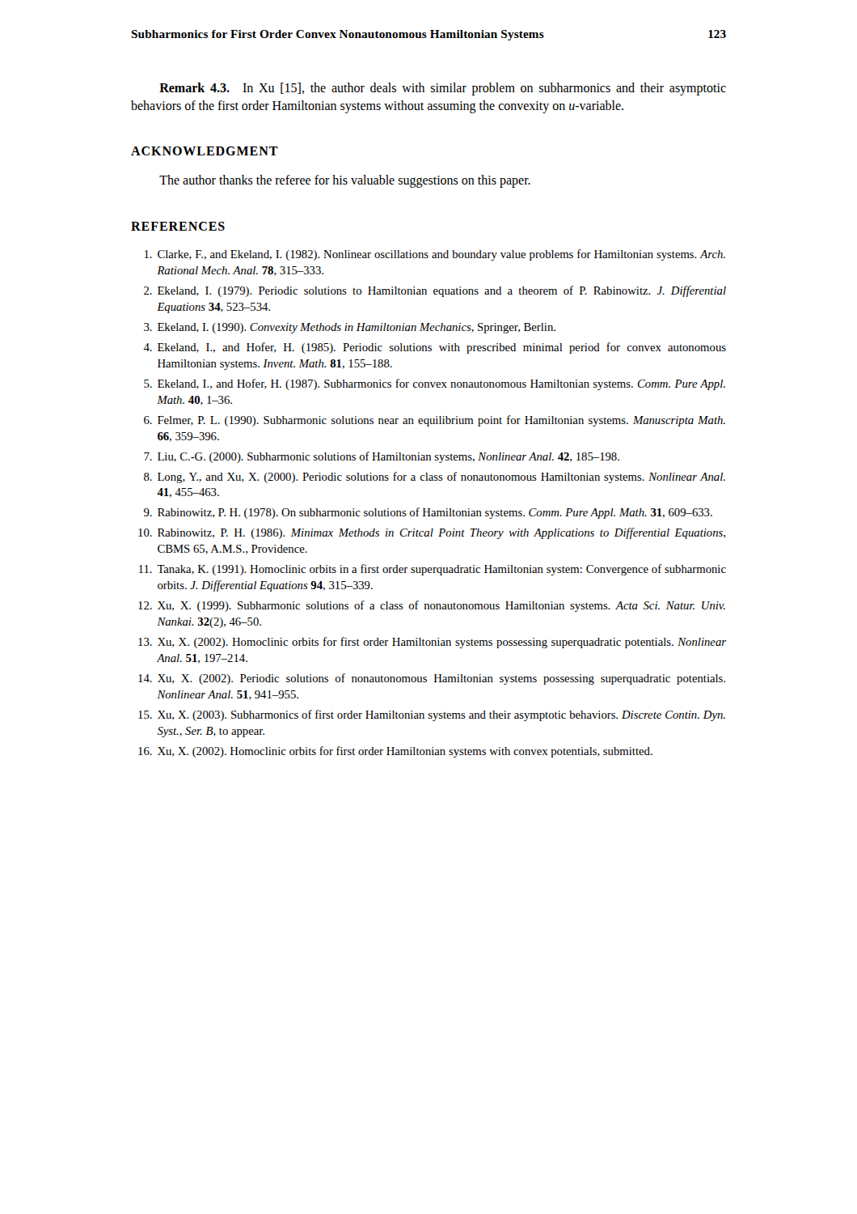Subharmonics for First Order Convex Nonautonomous Hamiltonian Systems 123
Remark 4.3. In Xu [15], the author deals with similar problem on subharmonics and their asymptotic behaviors of the first order Hamiltonian systems without assuming the convexity on u-variable.
ACKNOWLEDGMENT
The author thanks the referee for his valuable suggestions on this paper.
REFERENCES
Clarke, F., and Ekeland, I. (1982). Nonlinear oscillations and boundary value problems for Hamiltonian systems. Arch. Rational Mech. Anal. 78, 315–333.
Ekeland, I. (1979). Periodic solutions to Hamiltonian equations and a theorem of P. Rabinowitz. J. Differential Equations 34, 523–534.
Ekeland, I. (1990). Convexity Methods in Hamiltonian Mechanics, Springer, Berlin.
Ekeland, I., and Hofer, H. (1985). Periodic solutions with prescribed minimal period for convex autonomous Hamiltonian systems. Invent. Math. 81, 155–188.
Ekeland, I., and Hofer, H. (1987). Subharmonics for convex nonautonomous Hamiltonian systems. Comm. Pure Appl. Math. 40, 1–36.
Felmer, P. L. (1990). Subharmonic solutions near an equilibrium point for Hamiltonian systems. Manuscripta Math. 66, 359–396.
Liu, C.-G. (2000). Subharmonic solutions of Hamiltonian systems, Nonlinear Anal. 42, 185–198.
Long, Y., and Xu, X. (2000). Periodic solutions for a class of nonautonomous Hamiltonian systems. Nonlinear Anal. 41, 455–463.
Rabinowitz, P. H. (1978). On subharmonic solutions of Hamiltonian systems. Comm. Pure Appl. Math. 31, 609–633.
Rabinowitz, P. H. (1986). Minimax Methods in Critcal Point Theory with Applications to Differential Equations, CBMS 65, A.M.S., Providence.
Tanaka, K. (1991). Homoclinic orbits in a first order superquadratic Hamiltonian system: Convergence of subharmonic orbits. J. Differential Equations 94, 315–339.
Xu, X. (1999). Subharmonic solutions of a class of nonautonomous Hamiltonian systems. Acta Sci. Natur. Univ. Nankai. 32(2), 46–50.
Xu, X. (2002). Homoclinic orbits for first order Hamiltonian systems possessing superquadratic potentials. Nonlinear Anal. 51, 197–214.
Xu, X. (2002). Periodic solutions of nonautonomous Hamiltonian systems possessing superquadratic potentials. Nonlinear Anal. 51, 941–955.
Xu, X. (2003). Subharmonics of first order Hamiltonian systems and their asymptotic behaviors. Discrete Contin. Dyn. Syst., Ser. B, to appear.
Xu, X. (2002). Homoclinic orbits for first order Hamiltonian systems with convex potentials, submitted.